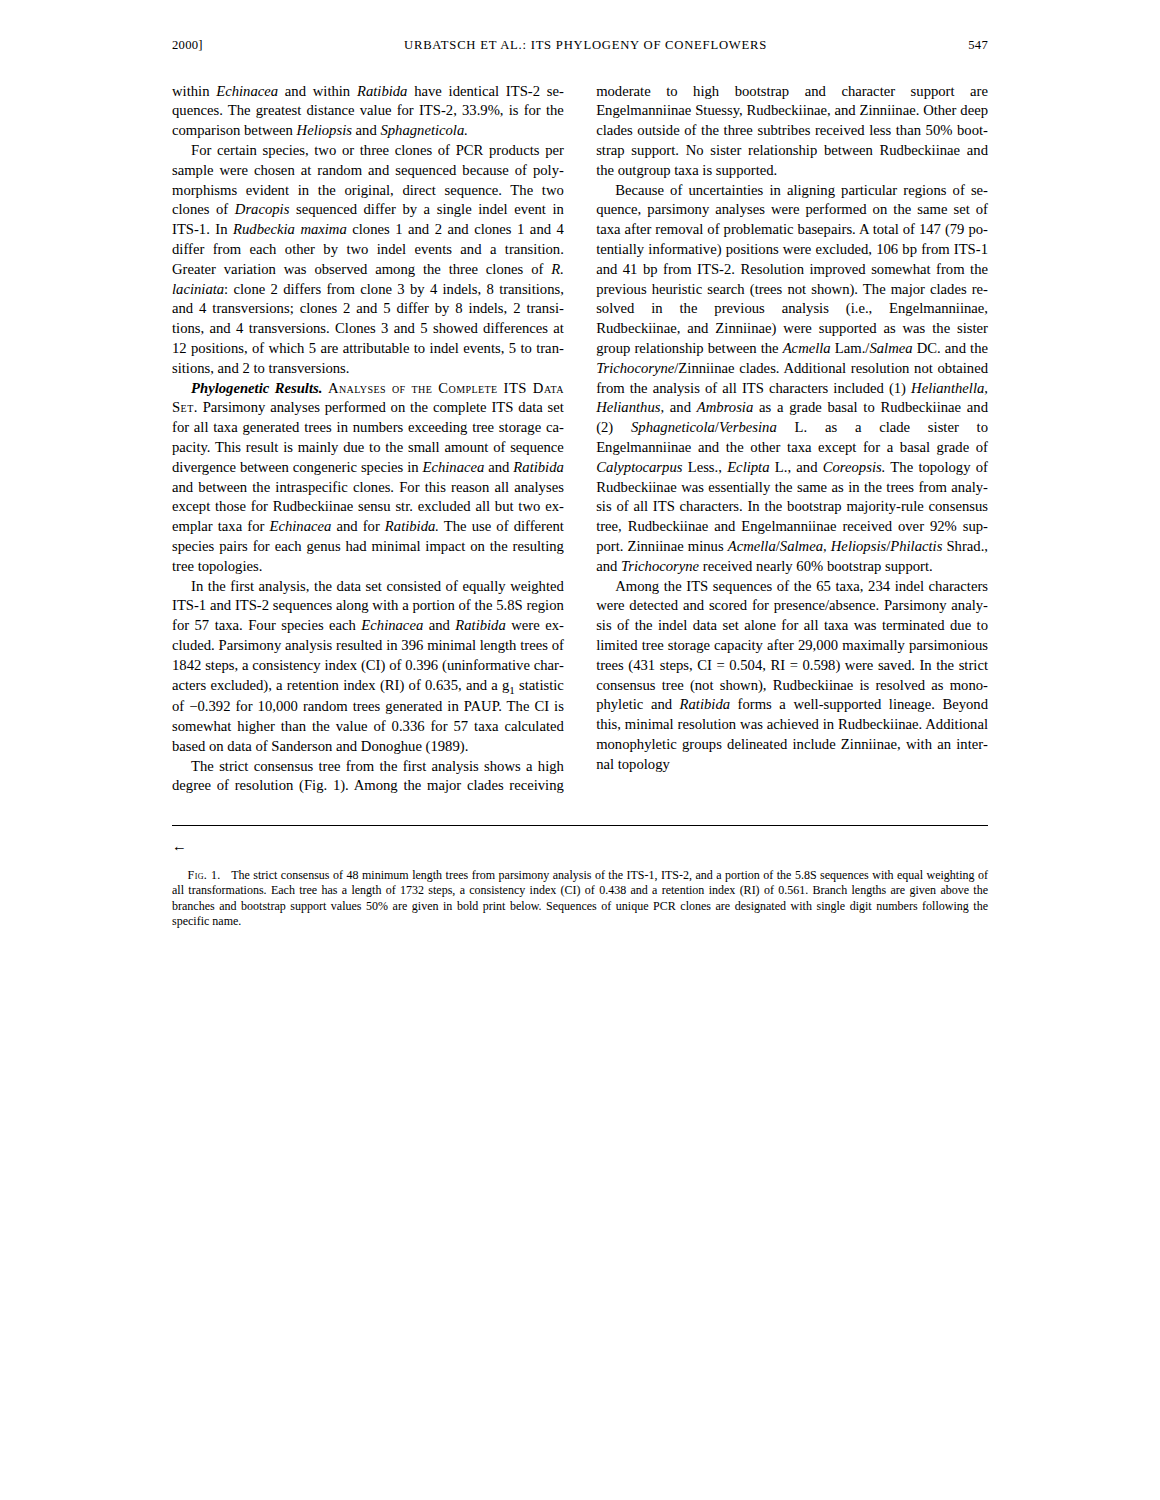2000] Urbatsch et al.: ITS Phylogeny of Coneflowers 547
within Echinacea and within Ratibida have identical ITS-2 sequences. The greatest distance value for ITS-2, 33.9%, is for the comparison between Heliopsis and Sphagneticola.
For certain species, two or three clones of PCR products per sample were chosen at random and sequenced because of polymorphisms evident in the original, direct sequence. The two clones of Dracopis sequenced differ by a single indel event in ITS-1. In Rudbeckia maxima clones 1 and 2 and clones 1 and 4 differ from each other by two indel events and a transition. Greater variation was observed among the three clones of R. laciniata: clone 2 differs from clone 3 by 4 indels, 8 transitions, and 4 transversions; clones 2 and 5 differ by 8 indels, 2 transitions, and 4 transversions. Clones 3 and 5 showed differences at 12 positions, of which 5 are attributable to indel events, 5 to transitions, and 2 to transversions.
Phylogenetic Results. Analyses of the Complete ITS Data Set. Parsimony analyses performed on the complete ITS data set for all taxa generated trees in numbers exceeding tree storage capacity. This result is mainly due to the small amount of sequence divergence between congeneric species in Echinacea and Ratibida and between the intraspecific clones. For this reason all analyses except those for Rudbeckiinae sensu str. excluded all but two exemplar taxa for Echinacea and for Ratibida. The use of different species pairs for each genus had minimal impact on the resulting tree topologies.
In the first analysis, the data set consisted of equally weighted ITS-1 and ITS-2 sequences along with a portion of the 5.8S region for 57 taxa. Four species each Echinacea and Ratibida were excluded. Parsimony analysis resulted in 396 minimal length trees of 1842 steps, a consistency index (CI) of 0.396 (uninformative characters excluded), a retention index (RI) of 0.635, and a g1 statistic of −0.392 for 10,000 random trees generated in PAUP. The CI is somewhat higher than the value of 0.336 for 57 taxa calculated based on data of Sanderson and Donoghue (1989).
The strict consensus tree from the first analysis shows a high degree of resolution (Fig. 1). Among the major clades receiving moderate to high bootstrap and character support are Engelmanniinae Stuessy, Rudbeckiinae, and Zinniinae. Other deep clades outside of the three subtribes received less than 50% bootstrap support. No sister relationship between Rudbeckiinae and the outgroup taxa is supported.
Because of uncertainties in aligning particular regions of sequence, parsimony analyses were performed on the same set of taxa after removal of problematic basepairs. A total of 147 (79 potentially informative) positions were excluded, 106 bp from ITS-1 and 41 bp from ITS-2. Resolution improved somewhat from the previous heuristic search (trees not shown). The major clades resolved in the previous analysis (i.e., Engelmanniinae, Rudbeckiinae, and Zinniinae) were supported as was the sister group relationship between the Acmella Lam./Salmea DC. and the Trichocoryne/Zinniinae clades. Additional resolution not obtained from the analysis of all ITS characters included (1) Helianthella, Helianthus, and Ambrosia as a grade basal to Rudbeckiinae and (2) Sphagneticola/Verbesina L. as a clade sister to Engelmanniinae and the other taxa except for a basal grade of Calyptocarpus Less., Eclipta L., and Coreopsis. The topology of Rudbeckiinae was essentially the same as in the trees from analysis of all ITS characters. In the bootstrap majority-rule consensus tree, Rudbeckiinae and Engelmanniinae received over 92% support. Zinniinae minus Acmella/Salmea, Heliopsis/Philactis Shrad., and Trichocoryne received nearly 60% bootstrap support.
Among the ITS sequences of the 65 taxa, 234 indel characters were detected and scored for presence/absence. Parsimony analysis of the indel data set alone for all taxa was terminated due to limited tree storage capacity after 29,000 maximally parsimonious trees (431 steps, CI = 0.504, RI = 0.598) were saved. In the strict consensus tree (not shown), Rudbeckiinae is resolved as monophyletic and Ratibida forms a well-supported lineage. Beyond this, minimal resolution was achieved in Rudbeckiinae. Additional monophyletic groups delineated include Zinniinae, with an internal topology
←
Fig. 1. The strict consensus of 48 minimum length trees from parsimony analysis of the ITS-1, ITS-2, and a portion of the 5.8S sequences with equal weighting of all transformations. Each tree has a length of 1732 steps, a consistency index (CI) of 0.438 and a retention index (RI) of 0.561. Branch lengths are given above the branches and bootstrap support values 50% are given in bold print below. Sequences of unique PCR clones are designated with single digit numbers following the specific name.